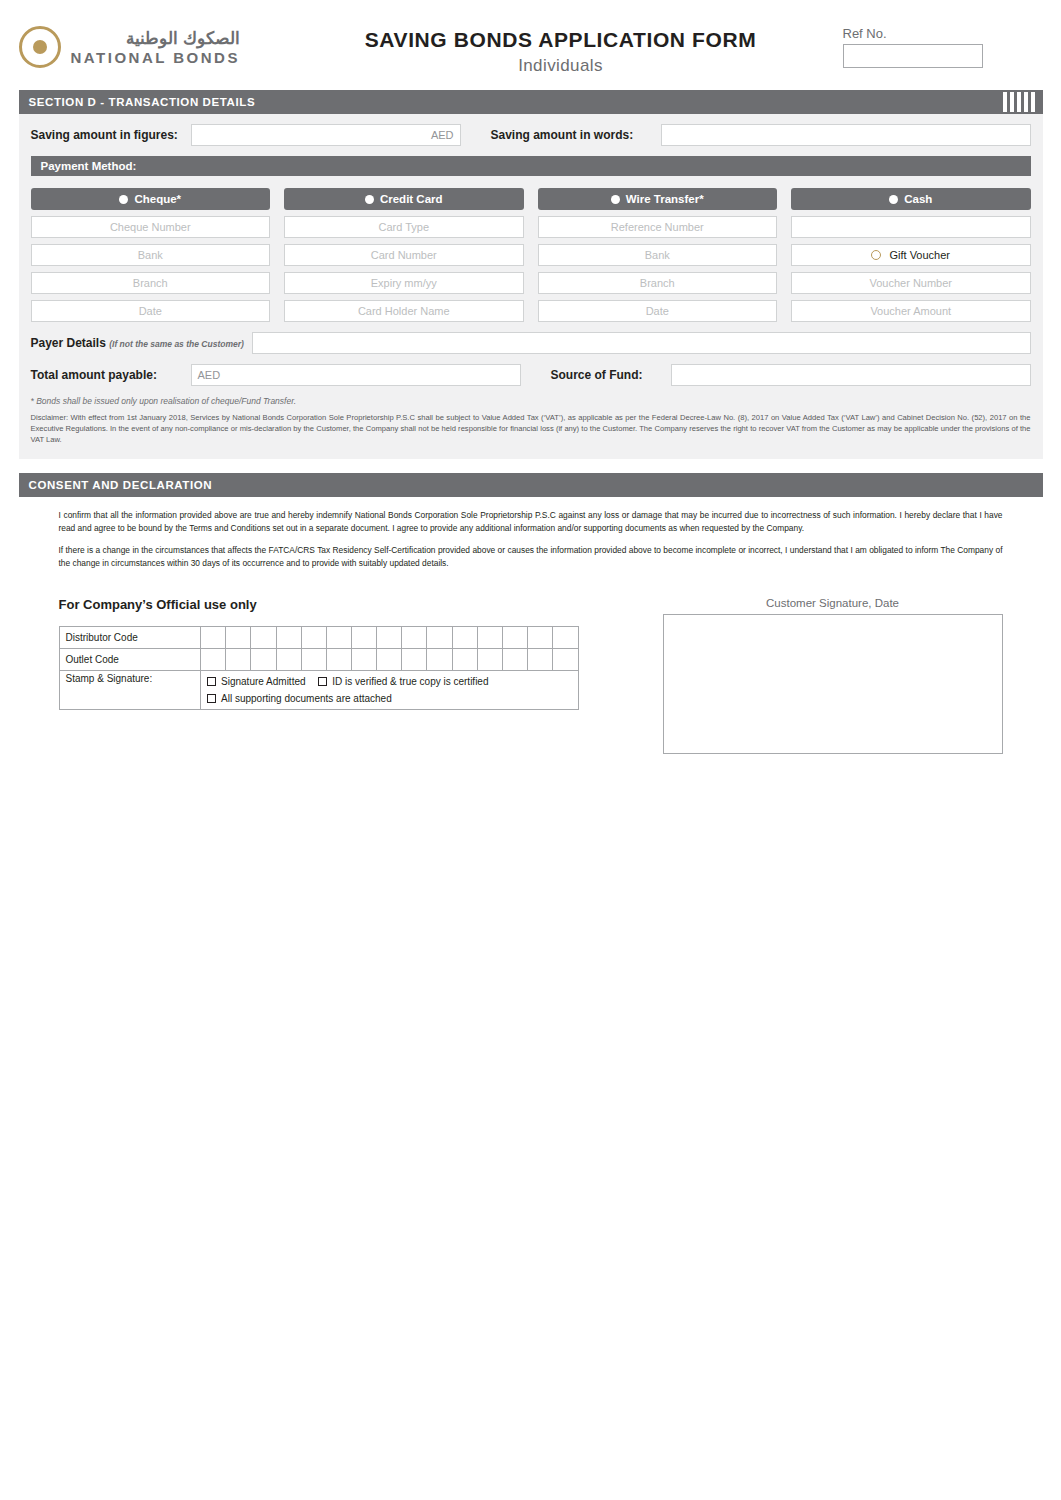الصكوك الوطنية
NATIONAL BONDS
SAVING BONDS APPLICATION FORM
Individuals
Ref No.
SECTION D - TRANSACTION DETAILS
Saving amount in figures:
AED
Saving amount in words:
Payment Method:
Cheque*
Cheque Number
Bank
Branch
Date
Credit Card
Card Type
Card Number
Expiry mm/yy
Card Holder Name
Wire Transfer*
Reference Number
Bank
Branch
Date
Cash
Gift Voucher
Voucher Number
Voucher Amount
Payer Details (If not the same as the Customer)
Total amount payable:
AED
Source of Fund:
* Bonds shall be issued only upon realisation of cheque/Fund Transfer.
Disclaimer: With effect from 1st January 2018, Services by National Bonds Corporation Sole Proprietorship P.S.C shall be subject to Value Added Tax (‘VAT’), as applicable as per the Federal Decree-Law No. (8), 2017 on Value Added Tax (‘VAT Law’) and Cabinet Decision No. (52), 2017 on the Executive Regulations. In the event of any non-compliance or mis-declaration by the Customer, the Company shall not be held responsible for financial loss (if any) to the Customer. The Company reserves the right to recover VAT from the Customer as may be applicable under the provisions of the VAT Law.
CONSENT AND DECLARATION
I confirm that all the information provided above are true and hereby indemnify National Bonds Corporation Sole Proprietorship P.S.C against any loss or damage that may be incurred due to incorrectness of such information. I hereby declare that I have read and agree to be bound by the Terms and Conditions set out in a separate document. I agree to provide any additional information and/or supporting documents as when requested by the Company.
If there is a change in the circumstances that affects the FATCA/CRS Tax Residency Self-Certification provided above or causes the information provided above to become incomplete or incorrect, I understand that I am obligated to inform The Company of the change in circumstances within 30 days of its occurrence and to provide with suitably updated details.
For Company’s Official use only
| Distributor Code | | | | | | | | | | | | | | | |
| Outlet Code | | | | | | | | | | | | | | | |
| Stamp & Signature: | Signature Admitted ID is verified & true copy is certified All supporting documents are attached |
Customer Signature, Date